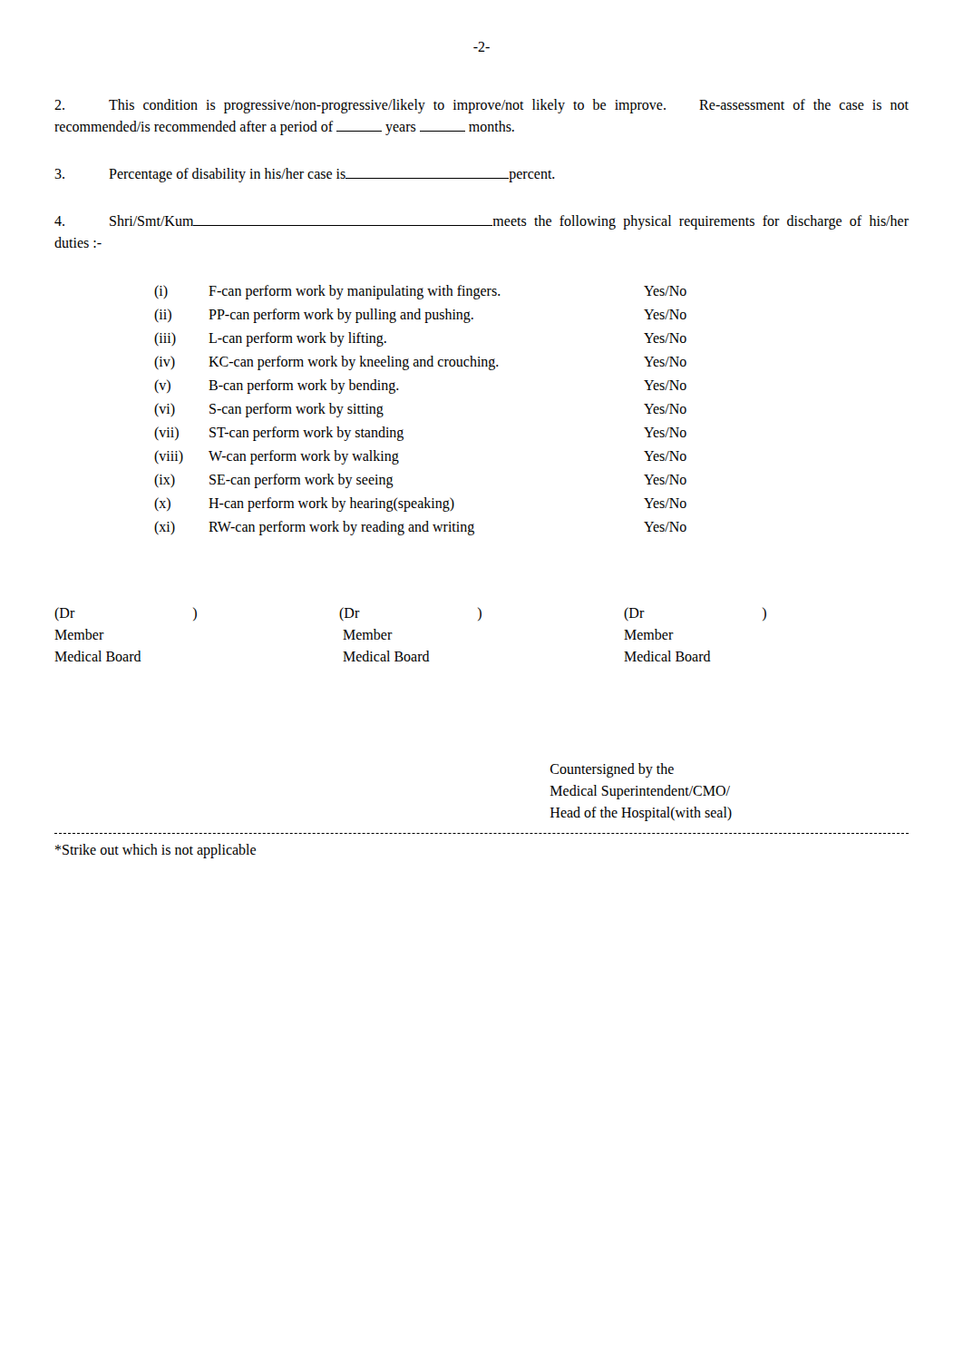-2-
2. This condition is progressive/non-progressive/likely to improve/not likely to be improve. Re-assessment of the case is not recommended/is recommended after a period of years months.
3. Percentage of disability in his/her case is percent.
4. Shri/Smt/Kum meets the following physical requirements for discharge of his/her duties :-
| (i) | F-can perform work by manipulating with fingers. | Yes/No |
| (ii) | PP-can perform work by pulling and pushing. | Yes/No |
| (iii) | L-can perform work by lifting. | Yes/No |
| (iv) | KC-can perform work by kneeling and crouching. | Yes/No |
| (v) | B-can perform work by bending. | Yes/No |
| (vi) | S-can perform work by sitting | Yes/No |
| (vii) | ST-can perform work by standing | Yes/No |
| (viii) | W-can perform work by walking | Yes/No |
| (ix) | SE-can perform work by seeing | Yes/No |
| (x) | H-can perform work by hearing(speaking) | Yes/No |
| (xi) | RW-can perform work by reading and writing | Yes/No |
| (Dr ) Member Medical Board | (Dr ) Member Medical Board | (Dr ) Member Medical Board |
Countersigned by the
Medical Superintendent/CMO/
Head of the Hospital(with seal)
*Strike out which is not applicable